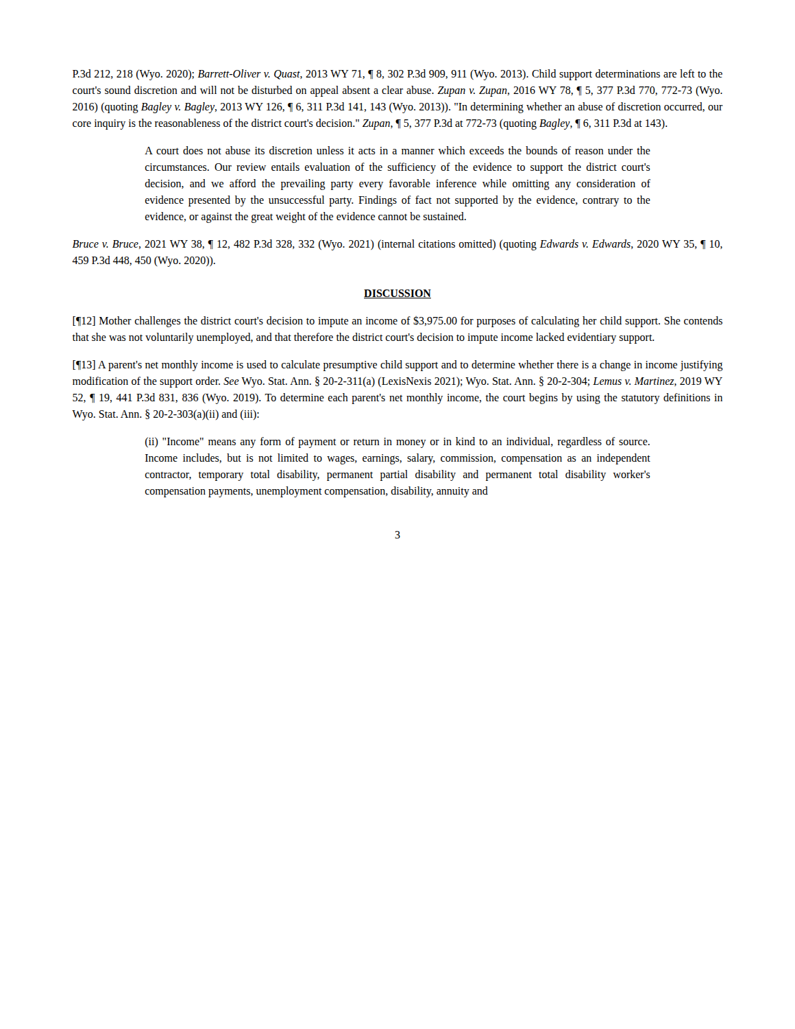P.3d 212, 218 (Wyo. 2020); Barrett-Oliver v. Quast, 2013 WY 71, ¶ 8, 302 P.3d 909, 911 (Wyo. 2013). Child support determinations are left to the court's sound discretion and will not be disturbed on appeal absent a clear abuse. Zupan v. Zupan, 2016 WY 78, ¶ 5, 377 P.3d 770, 772-73 (Wyo. 2016) (quoting Bagley v. Bagley, 2013 WY 126, ¶ 6, 311 P.3d 141, 143 (Wyo. 2013)). "In determining whether an abuse of discretion occurred, our core inquiry is the reasonableness of the district court's decision." Zupan, ¶ 5, 377 P.3d at 772-73 (quoting Bagley, ¶ 6, 311 P.3d at 143).
A court does not abuse its discretion unless it acts in a manner which exceeds the bounds of reason under the circumstances. Our review entails evaluation of the sufficiency of the evidence to support the district court's decision, and we afford the prevailing party every favorable inference while omitting any consideration of evidence presented by the unsuccessful party. Findings of fact not supported by the evidence, contrary to the evidence, or against the great weight of the evidence cannot be sustained.
Bruce v. Bruce, 2021 WY 38, ¶ 12, 482 P.3d 328, 332 (Wyo. 2021) (internal citations omitted) (quoting Edwards v. Edwards, 2020 WY 35, ¶ 10, 459 P.3d 448, 450 (Wyo. 2020)).
DISCUSSION
[¶12] Mother challenges the district court's decision to impute an income of $3,975.00 for purposes of calculating her child support. She contends that she was not voluntarily unemployed, and that therefore the district court's decision to impute income lacked evidentiary support.
[¶13] A parent's net monthly income is used to calculate presumptive child support and to determine whether there is a change in income justifying modification of the support order. See Wyo. Stat. Ann. § 20-2-311(a) (LexisNexis 2021); Wyo. Stat. Ann. § 20-2-304; Lemus v. Martinez, 2019 WY 52, ¶ 19, 441 P.3d 831, 836 (Wyo. 2019). To determine each parent's net monthly income, the court begins by using the statutory definitions in Wyo. Stat. Ann. § 20-2-303(a)(ii) and (iii):
(ii) "Income" means any form of payment or return in money or in kind to an individual, regardless of source. Income includes, but is not limited to wages, earnings, salary, commission, compensation as an independent contractor, temporary total disability, permanent partial disability and permanent total disability worker's compensation payments, unemployment compensation, disability, annuity and
3